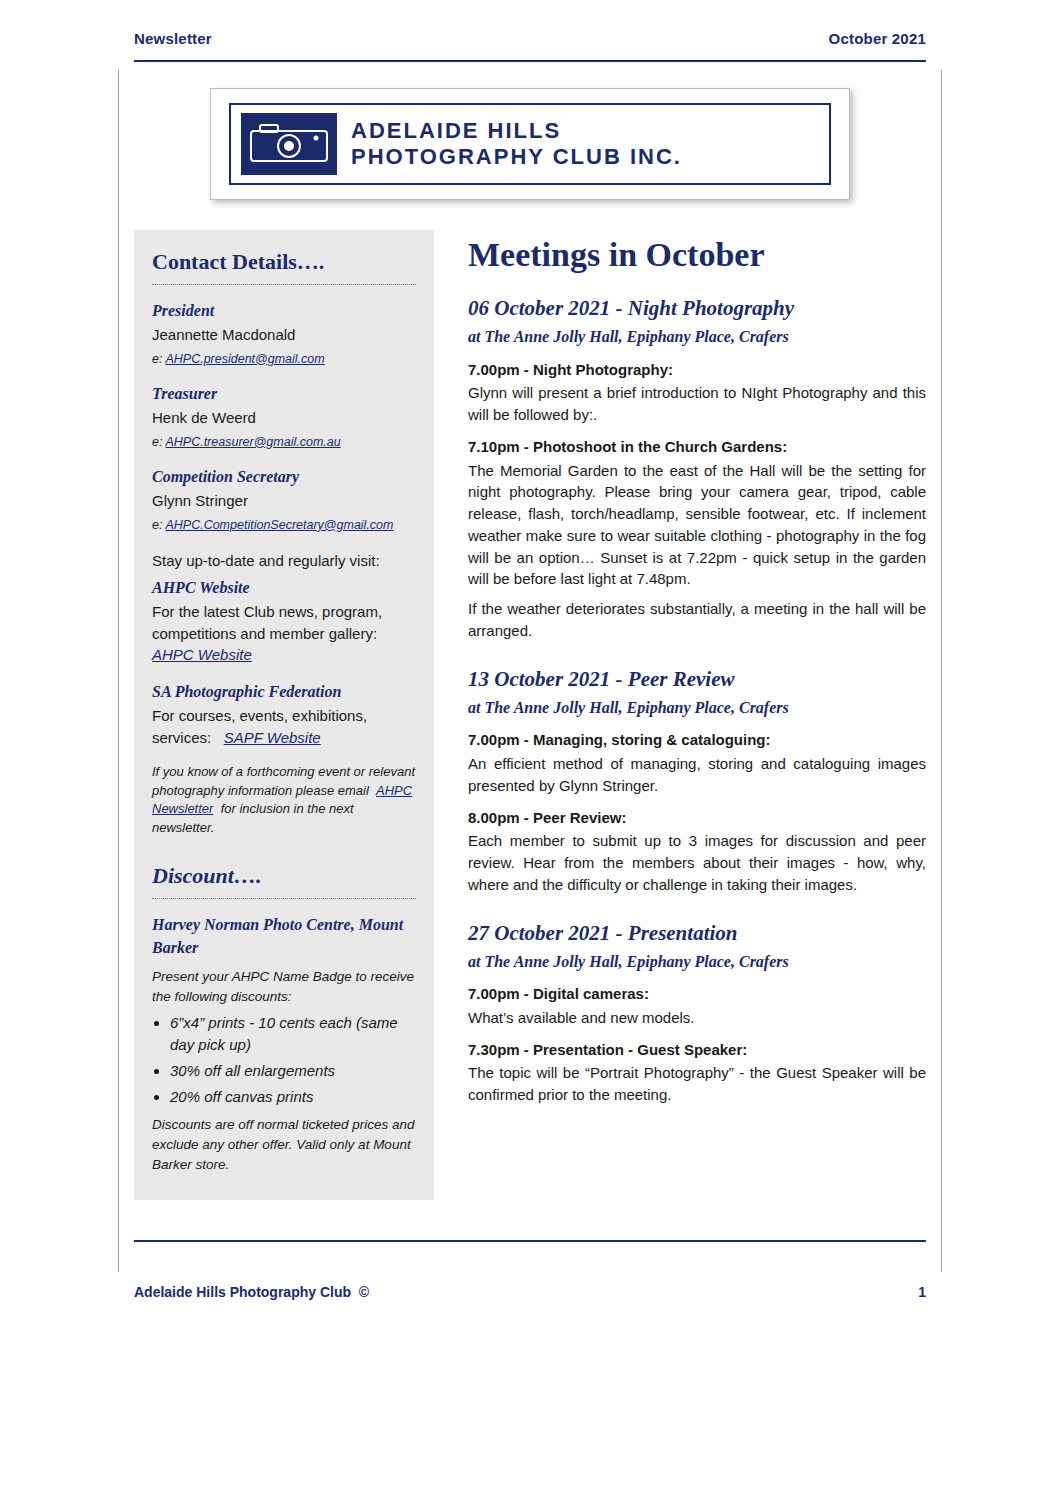Newsletter
October 2021
ADELAIDE HILLS PHOTOGRAPHY CLUB INC.
Contact Details….
President
Jeannette Macdonald
e: AHPC.president@gmail.com
Treasurer
Henk de Weerd
e: AHPC.treasurer@gmail.com.au
Competition Secretary
Glynn Stringer
e: AHPC.CompetitionSecretary@gmail.com
Stay up-to-date and regularly visit:
AHPC Website
For the latest Club news, program, competitions and member gallery: AHPC Website
SA Photographic Federation
For courses, events, exhibitions, services: SAPF Website
If you know of a forthcoming event or relevant photography information please email AHPC Newsletter for inclusion in the next newsletter.
Discount….
Harvey Norman Photo Centre, Mount Barker
Present your AHPC Name Badge to receive the following discounts:
6”x4” prints - 10 cents each (same day pick up)
30% off all enlargements
20% off canvas prints
Discounts are off normal ticketed prices and exclude any other offer. Valid only at Mount Barker store.
Meetings in October
06 October 2021 - Night Photography
at The Anne Jolly Hall, Epiphany Place, Crafers
7.00pm - Night Photography:
Glynn will present a brief introduction to NIght Photography and this will be followed by:.
7.10pm - Photoshoot in the Church Gardens:
The Memorial Garden to the east of the Hall will be the setting for night photography. Please bring your camera gear, tripod, cable release, flash, torch/headlamp, sensible footwear, etc. If inclement weather make sure to wear suitable clothing - photography in the fog will be an option… Sunset is at 7.22pm - quick setup in the garden will be before last light at 7.48pm.
If the weather deteriorates substantially, a meeting in the hall will be arranged.
13 October 2021 - Peer Review
at The Anne Jolly Hall, Epiphany Place, Crafers
7.00pm - Managing, storing & cataloguing:
An efficient method of managing, storing and cataloguing images presented by Glynn Stringer.
8.00pm - Peer Review:
Each member to submit up to 3 images for discussion and peer review. Hear from the members about their images - how, why, where and the difficulty or challenge in taking their images.
27 October 2021 - Presentation
at The Anne Jolly Hall, Epiphany Place, Crafers
7.00pm - Digital cameras:
What’s available and new models.
7.30pm - Presentation - Guest Speaker:
The topic will be “Portrait Photography” - the Guest Speaker will be confirmed prior to the meeting.
Adelaide Hills Photography Club ©
1